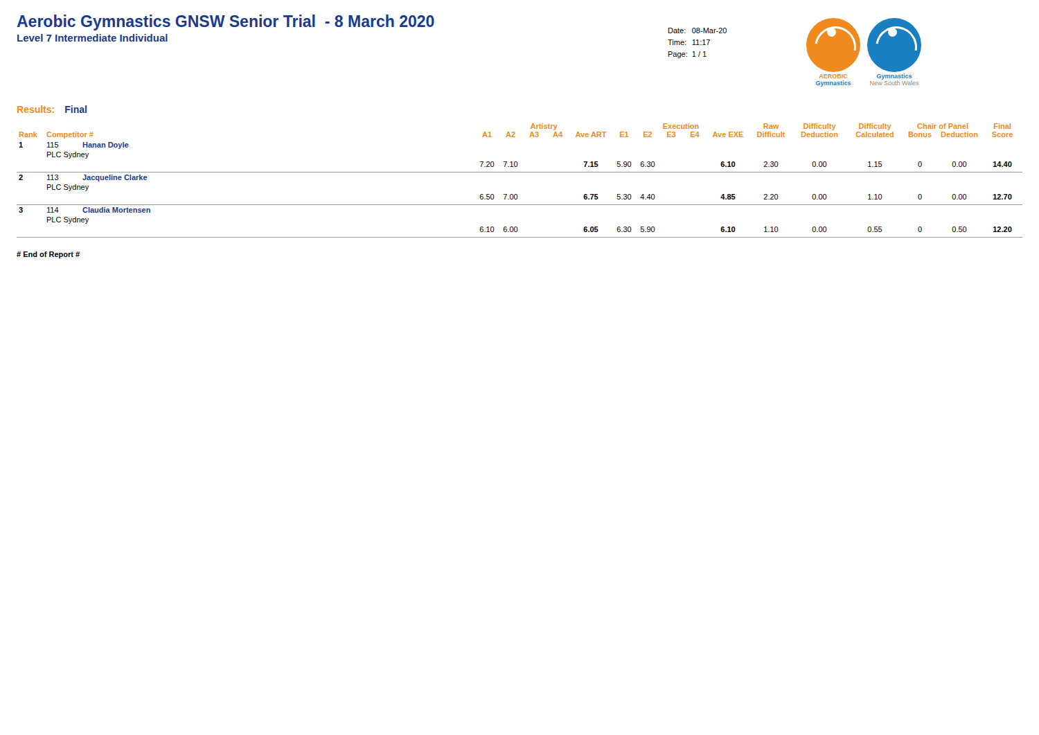Aerobic Gymnastics GNSW Senior Trial - 8 March 2020
Level 7 Intermediate Individual
| Date: | 08-Mar-20 |
| Time: | 11:17 |
| Page: | 1 / 1 |
AEROBICGymnastics
GymnasticsNew South Wales
Results: Final
| Rank | Competitor # | Artistry | Execution | Raw Difficult | Difficulty Deduction | Difficulty Calculated | Chair of Panel | Final Score |
| --- | --- | --- | --- | --- | --- | --- | --- | --- |
| A1 | A2 | A3 | A4 | Ave ART | E1 | E2 | E3 | E4 | Ave EXE | Bonus | Deduction |
| 1 | 115 | Hanan Doyle | |
| | PLC Sydney | |
| | | | 7.20 | 7.10 | | | 7.15 | 5.90 | 6.30 | | | 6.10 | 2.30 | 0.00 | 1.15 | 0 | 0.00 | 14.40 |
| 2 | 113 | Jacqueline Clarke | |
| | PLC Sydney | |
| | | | 6.50 | 7.00 | | | 6.75 | 5.30 | 4.40 | | | 4.85 | 2.20 | 0.00 | 1.10 | 0 | 0.00 | 12.70 |
| 3 | 114 | Claudia Mortensen | |
| | PLC Sydney | |
| | | | 6.10 | 6.00 | | | 6.05 | 6.30 | 5.90 | | | 6.10 | 1.10 | 0.00 | 0.55 | 0 | 0.50 | 12.20 |
# End of Report #